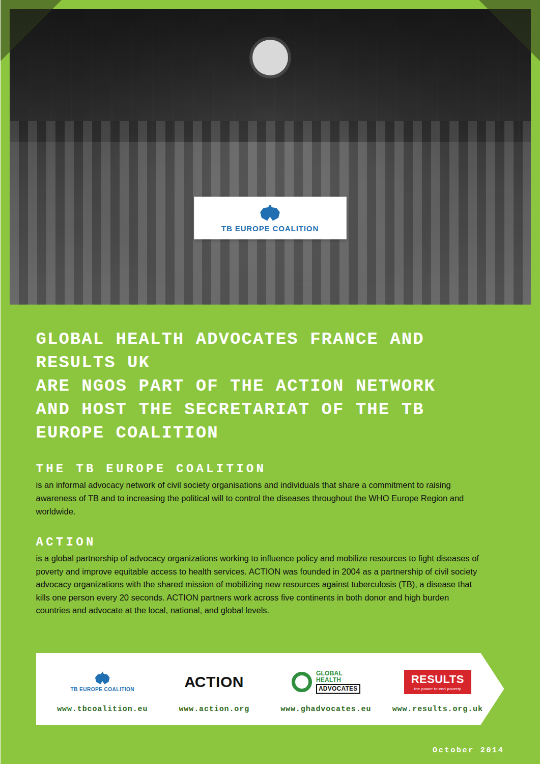TB Europe Coalition
Global Health Advocates France and RESULTS UK
are NGOs part of the ACTION network
and host the secretariat of the TB Europe Coalition
The TB Europe Coalition
is an informal advocacy network of civil society organisations and individuals that share a commitment to raising awareness of TB and to increasing the political will to control the diseases throughout the WHO Europe Region and worldwide.
ACTION
is a global partnership of advocacy organizations working to influence policy and mobilize resources to fight diseases of poverty and improve equitable access to health services. ACTION was founded in 2004 as a partnership of civil society advocacy organizations with the shared mission of mobilizing new resources against tuberculosis (TB), a disease that kills one person every 20 seconds. ACTION partners work across five continents in both donor and high burden countries and advocate at the local, national, and global levels.
TB Europe Coalition
www.tbcoalition.eu
ACTION
www.action.org
GLOBAL
HEALTH
ADVOCATES
www.ghadvocates.eu
RESULTS the power to end poverty
www.results.org.uk
October 2014